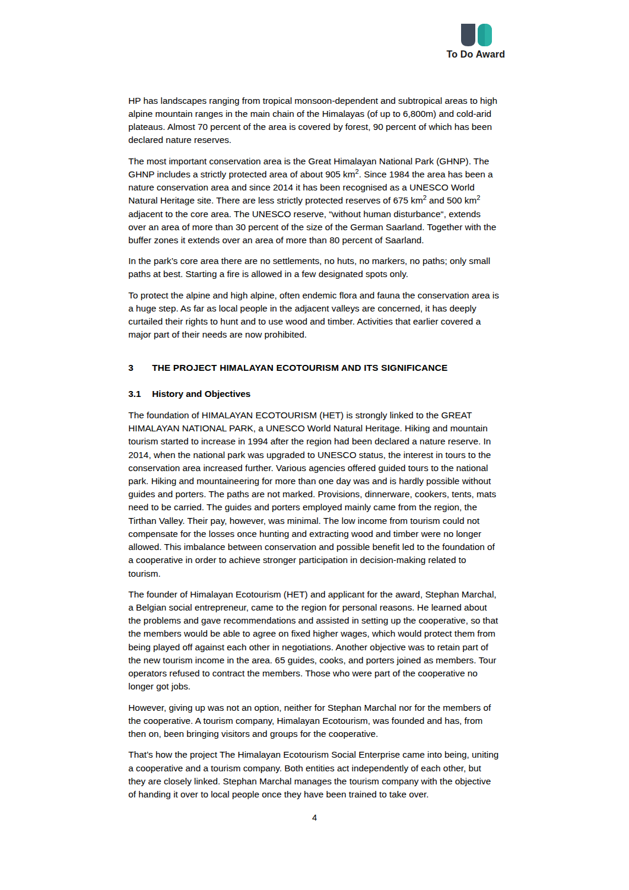To Do Award
HP has landscapes ranging from tropical monsoon-dependent and subtropical areas to high alpine mountain ranges in the main chain of the Himalayas (of up to 6,800m) and cold-arid plateaus. Almost 70 percent of the area is covered by forest, 90 percent of which has been declared nature reserves.
The most important conservation area is the Great Himalayan National Park (GHNP). The GHNP includes a strictly protected area of about 905 km2. Since 1984 the area has been a nature conservation area and since 2014 it has been recognised as a UNESCO World Natural Heritage site. There are less strictly protected reserves of 675 km2 and 500 km2 adjacent to the core area. The UNESCO reserve, “without human disturbance“, extends over an area of more than 30 percent of the size of the German Saarland. Together with the buffer zones it extends over an area of more than 80 percent of Saarland.
In the park’s core area there are no settlements, no huts, no markers, no paths; only small paths at best. Starting a fire is allowed in a few designated spots only.
To protect the alpine and high alpine, often endemic flora and fauna the conservation area is a huge step. As far as local people in the adjacent valleys are concerned, it has deeply curtailed their rights to hunt and to use wood and timber. Activities that earlier covered a major part of their needs are now prohibited.
3 The Project Himalayan Ecotourism and its Significance
3.1 History and Objectives
The foundation of HIMALAYAN ECOTOURISM (HET) is strongly linked to the GREAT HIMALAYAN NATIONAL PARK, a UNESCO World Natural Heritage. Hiking and mountain tourism started to increase in 1994 after the region had been declared a nature reserve. In 2014, when the national park was upgraded to UNESCO status, the interest in tours to the conservation area increased further. Various agencies offered guided tours to the national park. Hiking and mountaineering for more than one day was and is hardly possible without guides and porters. The paths are not marked. Provisions, dinnerware, cookers, tents, mats need to be carried. The guides and porters employed mainly came from the region, the Tirthan Valley. Their pay, however, was minimal. The low income from tourism could not compensate for the losses once hunting and extracting wood and timber were no longer allowed. This imbalance between conservation and possible benefit led to the foundation of a cooperative in order to achieve stronger participation in decision-making related to tourism.
The founder of Himalayan Ecotourism (HET) and applicant for the award, Stephan Marchal, a Belgian social entrepreneur, came to the region for personal reasons. He learned about the problems and gave recommendations and assisted in setting up the cooperative, so that the members would be able to agree on fixed higher wages, which would protect them from being played off against each other in negotiations. Another objective was to retain part of the new tourism income in the area. 65 guides, cooks, and porters joined as members. Tour operators refused to contract the members. Those who were part of the cooperative no longer got jobs.
However, giving up was not an option, neither for Stephan Marchal nor for the members of the cooperative. A tourism company, Himalayan Ecotourism, was founded and has, from then on, been bringing visitors and groups for the cooperative.
That’s how the project The Himalayan Ecotourism Social Enterprise came into being, uniting a cooperative and a tourism company. Both entities act independently of each other, but they are closely linked. Stephan Marchal manages the tourism company with the objective of handing it over to local people once they have been trained to take over.
4